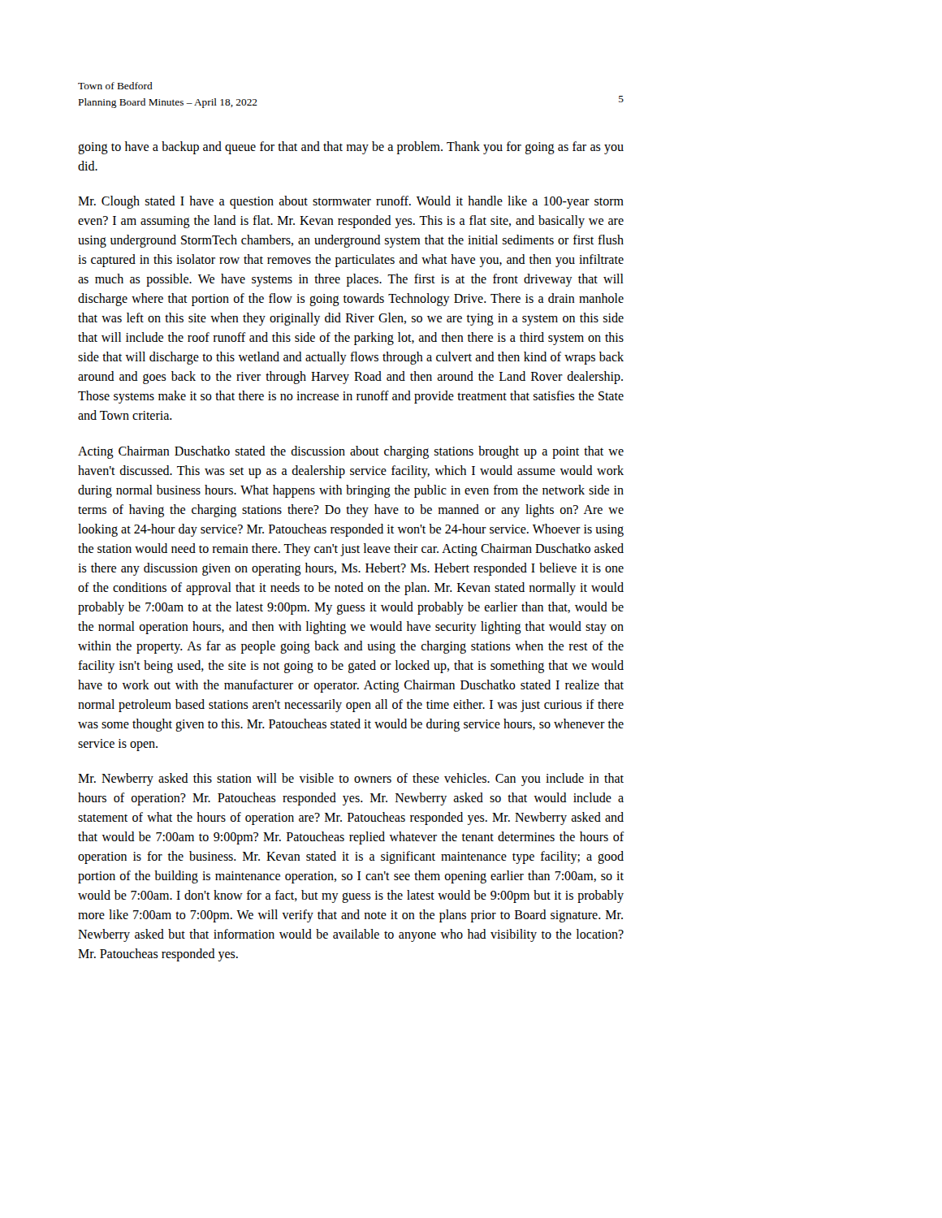Town of Bedford Planning Board Minutes – April 18, 2022 5
going to have a backup and queue for that and that may be a problem. Thank you for going as far as you did.
Mr. Clough stated I have a question about stormwater runoff. Would it handle like a 100-year storm even? I am assuming the land is flat. Mr. Kevan responded yes. This is a flat site, and basically we are using underground StormTech chambers, an underground system that the initial sediments or first flush is captured in this isolator row that removes the particulates and what have you, and then you infiltrate as much as possible. We have systems in three places. The first is at the front driveway that will discharge where that portion of the flow is going towards Technology Drive. There is a drain manhole that was left on this site when they originally did River Glen, so we are tying in a system on this side that will include the roof runoff and this side of the parking lot, and then there is a third system on this side that will discharge to this wetland and actually flows through a culvert and then kind of wraps back around and goes back to the river through Harvey Road and then around the Land Rover dealership. Those systems make it so that there is no increase in runoff and provide treatment that satisfies the State and Town criteria.
Acting Chairman Duschatko stated the discussion about charging stations brought up a point that we haven't discussed. This was set up as a dealership service facility, which I would assume would work during normal business hours. What happens with bringing the public in even from the network side in terms of having the charging stations there? Do they have to be manned or any lights on? Are we looking at 24-hour day service? Mr. Patoucheas responded it won't be 24-hour service. Whoever is using the station would need to remain there. They can't just leave their car. Acting Chairman Duschatko asked is there any discussion given on operating hours, Ms. Hebert? Ms. Hebert responded I believe it is one of the conditions of approval that it needs to be noted on the plan. Mr. Kevan stated normally it would probably be 7:00am to at the latest 9:00pm. My guess it would probably be earlier than that, would be the normal operation hours, and then with lighting we would have security lighting that would stay on within the property. As far as people going back and using the charging stations when the rest of the facility isn't being used, the site is not going to be gated or locked up, that is something that we would have to work out with the manufacturer or operator. Acting Chairman Duschatko stated I realize that normal petroleum based stations aren't necessarily open all of the time either. I was just curious if there was some thought given to this. Mr. Patoucheas stated it would be during service hours, so whenever the service is open.
Mr. Newberry asked this station will be visible to owners of these vehicles. Can you include in that hours of operation? Mr. Patoucheas responded yes. Mr. Newberry asked so that would include a statement of what the hours of operation are? Mr. Patoucheas responded yes. Mr. Newberry asked and that would be 7:00am to 9:00pm? Mr. Patoucheas replied whatever the tenant determines the hours of operation is for the business. Mr. Kevan stated it is a significant maintenance type facility; a good portion of the building is maintenance operation, so I can't see them opening earlier than 7:00am, so it would be 7:00am. I don't know for a fact, but my guess is the latest would be 9:00pm but it is probably more like 7:00am to 7:00pm. We will verify that and note it on the plans prior to Board signature. Mr. Newberry asked but that information would be available to anyone who had visibility to the location? Mr. Patoucheas responded yes.